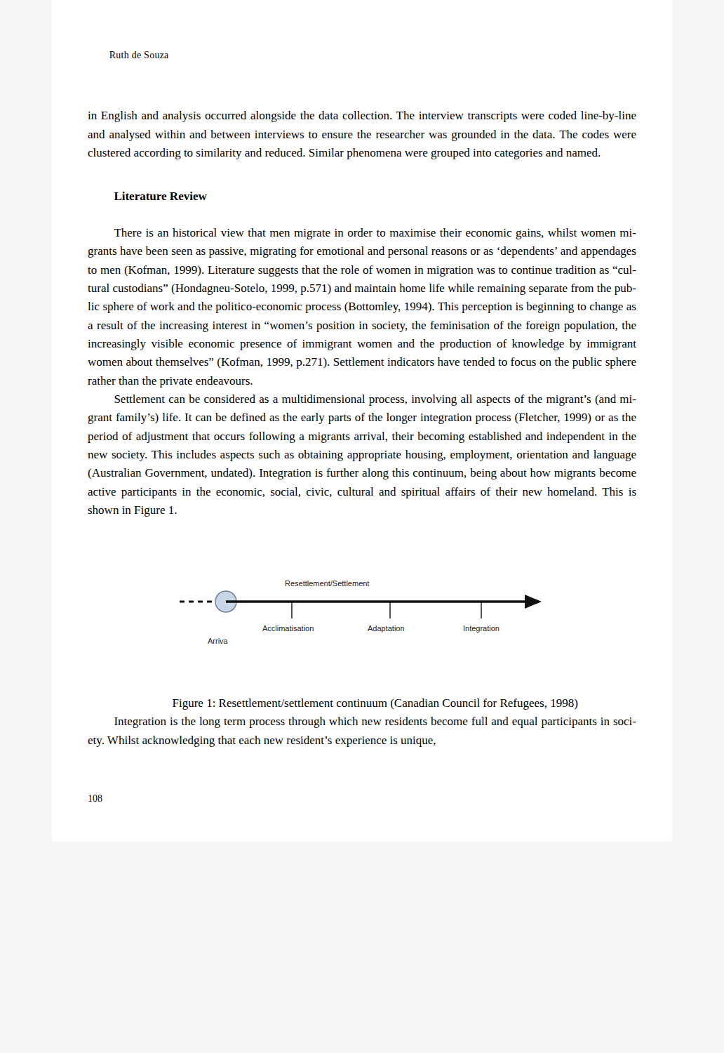Ruth de Souza
in English and analysis occurred alongside the data collection. The interview transcripts were coded line-by-line and analysed within and between interviews to ensure the researcher was grounded in the data. The codes were clustered according to similarity and reduced. Similar phenomena were grouped into categories and named.
Literature Review
There is an historical view that men migrate in order to maximise their economic gains, whilst women migrants have been seen as passive, migrating for emotional and personal reasons or as ‘dependents’ and appendages to men (Kofman, 1999). Literature suggests that the role of women in migration was to continue tradition as “cultural custodians” (Hondagneu-Sotelo, 1999, p.571) and maintain home life while remaining separate from the public sphere of work and the politico-economic process (Bottomley, 1994). This perception is beginning to change as a result of the increasing interest in “women’s position in society, the feminisation of the foreign population, the increasingly visible economic presence of immigrant women and the production of knowledge by immigrant women about themselves” (Kofman, 1999, p.271). Settlement indicators have tended to focus on the public sphere rather than the private endeavours.
Settlement can be considered as a multidimensional process, involving all aspects of the migrant’s (and migrant family’s) life. It can be defined as the early parts of the longer integration process (Fletcher, 1999) or as the period of adjustment that occurs following a migrants arrival, their becoming established and independent in the new society. This includes aspects such as obtaining appropriate housing, employment, orientation and language (Australian Government, undated). Integration is further along this continuum, being about how migrants become active participants in the economic, social, civic, cultural and spiritual affairs of their new homeland. This is shown in Figure 1.
Resettlement/Settlement Acclimatisation Adaptation Integration Arriva
Figure 1: Resettlement/settlement continuum (Canadian Council for Refugees, 1998)
Integration is the long term process through which new residents become full and equal participants in society. Whilst acknowledging that each new resident’s experience is unique,
108